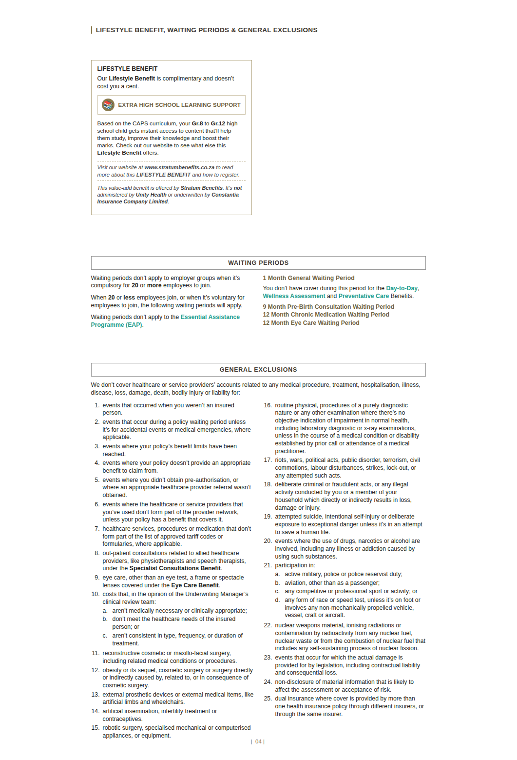Lifestyle Benefit, Waiting Periods & General Exclusions
Lifestyle Benefit
Our Lifestyle Benefit is complimentary and doesn’t cost you a cent.
📚
Extra High School Learning Support
Based on the CAPS curriculum, your Gr.8 to Gr.12 high school child gets instant access to content that’ll help them study, improve their knowledge and boost their marks. Check out our website to see what else this Lifestyle Benefit offers.
Visit our website at www.stratumbenefits.co.za to read more about this LIFESTYLE BENEFIT and how to register.
This value-add benefit is offered by Stratum Benefits. It’s not administered by Unity Health or underwritten by Constantia Insurance Company Limited.
Waiting Periods
Waiting periods don’t apply to employer groups when it’s compulsory for 20 or more employees to join.
When 20 or less employees join, or when it’s voluntary for employees to join, the following waiting periods will apply.
Waiting periods don’t apply to the Essential Assistance Programme (EAP).
1 Month General Waiting Period
You don’t have cover during this period for the Day-to-Day, Wellness Assessment and Preventative Care Benefits.
9 Month Pre-Birth Consultation Waiting Period
12 Month Chronic Medication Waiting Period
12 Month Eye Care Waiting Period
General Exclusions
We don’t cover healthcare or service providers’ accounts related to any medical procedure, treatment, hospitalisation, illness, disease, loss, damage, death, bodily injury or liability for:
1. events that occurred when you weren’t an insured person.
2. events that occur during a policy waiting period unless it’s for accidental events or medical emergencies, where applicable.
3. events where your policy’s benefit limits have been reached.
4. events where your policy doesn’t provide an appropriate benefit to claim from.
5. events where you didn’t obtain pre-authorisation, or where an appropriate healthcare provider referral wasn’t obtained.
6. events where the healthcare or service providers that you’ve used don’t form part of the provider network, unless your policy has a benefit that covers it.
7. healthcare services, procedures or medication that don’t form part of the list of approved tariff codes or formularies, where applicable.
8. out-patient consultations related to allied healthcare providers, like physiotherapists and speech therapists, under the Specialist Consultations Benefit.
9. eye care, other than an eye test, a frame or spectacle lenses covered under the Eye Care Benefit.
10. costs that, in the opinion of the Underwriting Manager’s clinical review team:
a. aren’t medically necessary or clinically appropriate;
b. don’t meet the healthcare needs of the insured person; or
c. aren’t consistent in type, frequency, or duration of treatment.
11. reconstructive cosmetic or maxillo-facial surgery, including related medical conditions or procedures.
12. obesity or its sequel, cosmetic surgery or surgery directly or indirectly caused by, related to, or in consequence of cosmetic surgery.
13. external prosthetic devices or external medical items, like artificial limbs and wheelchairs.
14. artificial insemination, infertility treatment or contraceptives.
15. robotic surgery, specialised mechanical or computerised appliances, or equipment.
16. routine physical, procedures of a purely diagnostic nature or any other examination where there’s no objective indication of impairment in normal health, including laboratory diagnostic or x-ray examinations, unless in the course of a medical condition or disability established by prior call or attendance of a medical practitioner.
17. riots, wars, political acts, public disorder, terrorism, civil commotions, labour disturbances, strikes, lock-out, or any attempted such acts.
18. deliberate criminal or fraudulent acts, or any illegal activity conducted by you or a member of your household which directly or indirectly results in loss, damage or injury.
19. attempted suicide, intentional self-injury or deliberate exposure to exceptional danger unless it’s in an attempt to save a human life.
20. events where the use of drugs, narcotics or alcohol are involved, including any illness or addiction caused by using such substances.
21. participation in:
a. active military, police or police reservist duty;
b. aviation, other than as a passenger;
c. any competitive or professional sport or activity; or
d. any form of race or speed test, unless it’s on foot or involves any non-mechanically propelled vehicle, vessel, craft or aircraft.
22. nuclear weapons material, ionising radiations or contamination by radioactivity from any nuclear fuel, nuclear waste or from the combustion of nuclear fuel that includes any self-sustaining process of nuclear fission.
23. events that occur for which the actual damage is provided for by legislation, including contractual liability and consequential loss.
24. non-disclosure of material information that is likely to affect the assessment or acceptance of risk.
25. dual insurance where cover is provided by more than one health insurance policy through different insurers, or through the same insurer.
| 04 |